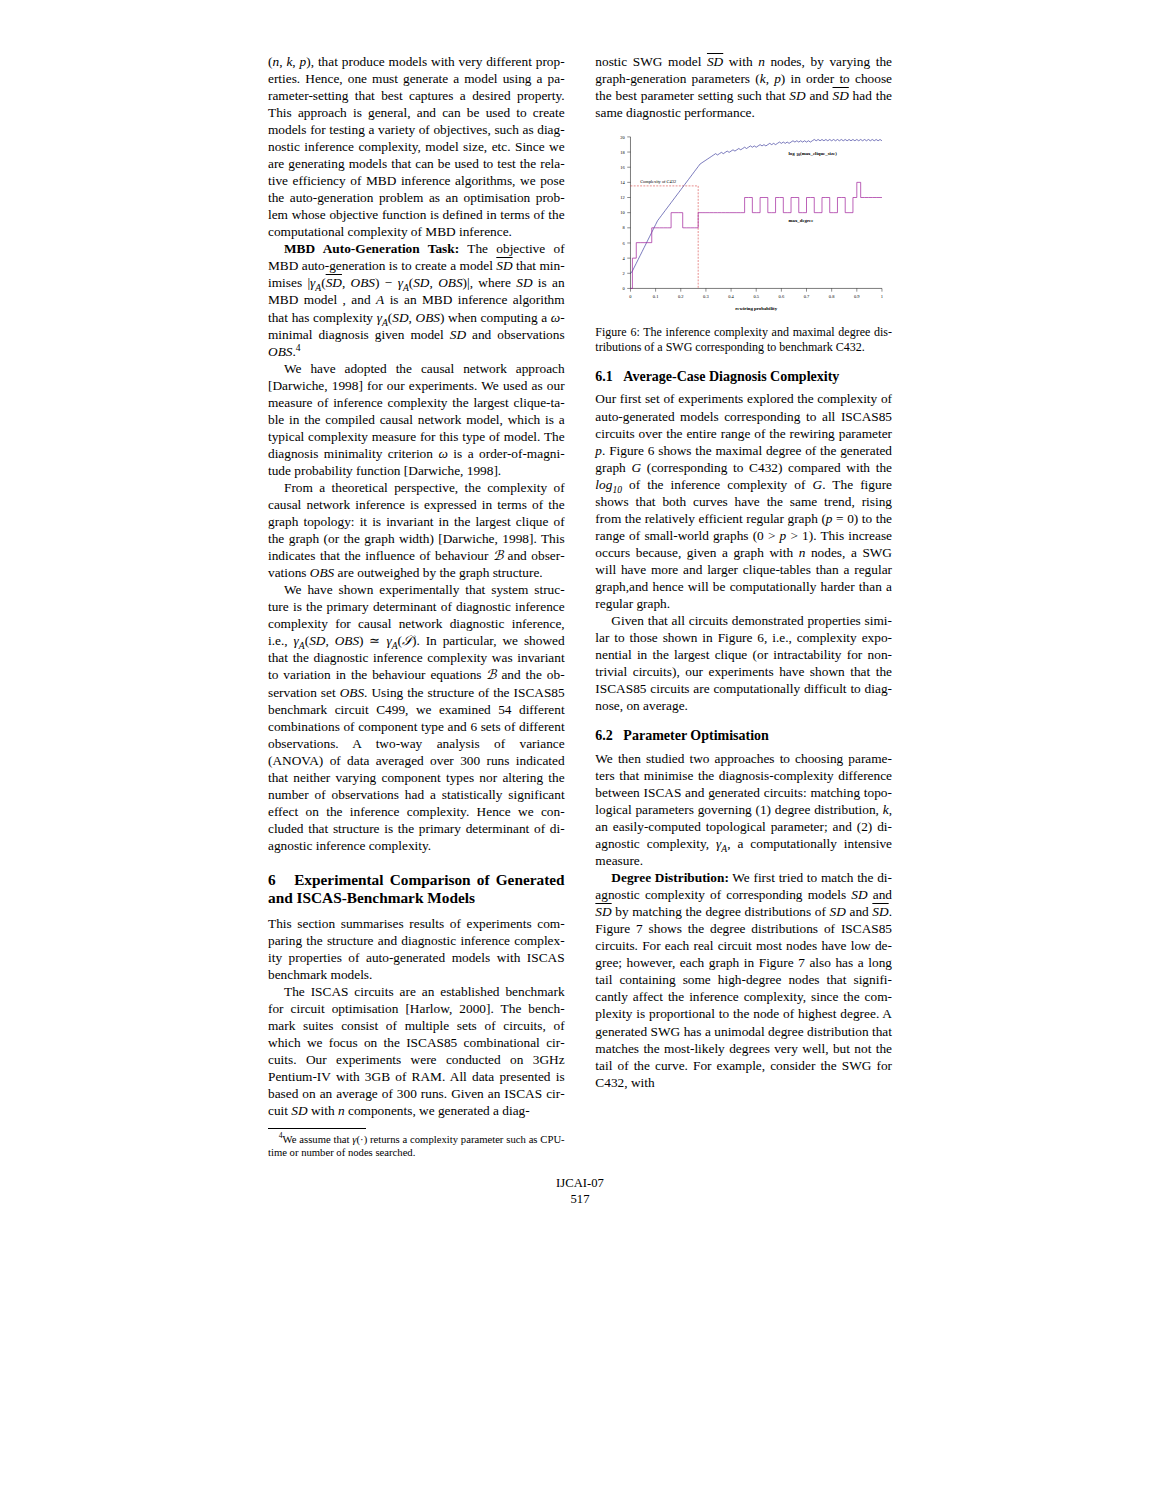(n, k, p), that produce models with very different properties. Hence, one must generate a model using a parameter-setting that best captures a desired property. This approach is general, and can be used to create models for testing a variety of objectives, such as diagnostic inference complexity, model size, etc. Since we are generating models that can be used to test the relative efficiency of MBD inference algorithms, we pose the auto-generation problem as an optimisation problem whose objective function is defined in terms of the computational complexity of MBD inference.
MBD Auto-Generation Task: The objective of MBD auto-generation is to create a model SD that minimises |γA(SD, OBS) − γA(SD, OBS)|, where SD is an MBD model , and A is an MBD inference algorithm that has complexity γA(SD, OBS) when computing a ω-minimal diagnosis given model SD and observations OBS.4
We have adopted the causal network approach [Darwiche, 1998] for our experiments. We used as our measure of inference complexity the largest clique-table in the compiled causal network model, which is a typical complexity measure for this type of model. The diagnosis minimality criterion ω is a order-of-magnitude probability function [Darwiche, 1998].
From a theoretical perspective, the complexity of causal network inference is expressed in terms of the graph topology: it is invariant in the largest clique of the graph (or the graph width) [Darwiche, 1998]. This indicates that the influence of behaviour ℬ and observations OBS are outweighed by the graph structure.
We have shown experimentally that system structure is the primary determinant of diagnostic inference complexity for causal network diagnostic inference, i.e., γA(SD, OBS) ≃ γA(𝒮). In particular, we showed that the diagnostic inference complexity was invariant to variation in the behaviour equations ℬ and the observation set OBS. Using the structure of the ISCAS85 benchmark circuit C499, we examined 54 different combinations of component type and 6 sets of different observations. A two-way analysis of variance (ANOVA) of data averaged over 300 runs indicated that neither varying component types nor altering the number of observations had a statistically significant effect on the inference complexity. Hence we concluded that structure is the primary determinant of diagnostic inference complexity.
6 Experimental Comparison of Generated and ISCAS-Benchmark Models
This section summarises results of experiments comparing the structure and diagnostic inference complexity properties of auto-generated models with ISCAS benchmark models.
The ISCAS circuits are an established benchmark for circuit optimisation [Harlow, 2000]. The benchmark suites consist of multiple sets of circuits, of which we focus on the ISCAS85 combinational circuits. Our experiments were conducted on 3GHz Pentium-IV with 3GB of RAM. All data presented is based on an average of 300 runs. Given an ISCAS circuit SD with n components, we generated a diag-
4We assume that γ(·) returns a complexity parameter such as CPU-time or number of nodes searched.
nostic SWG model SD with n nodes, by varying the graph-generation parameters (k, p) in order to choose the best parameter setting such that SD and SD had the same diagnostic performance.
0 2 4 6 8 10 12 14 16 18 20 0 0.1 0.2 0.3 0.4 0.5 0.6 0.7 0.8 0.9 1 rewiring probability Complexity of C432 log 10 (max_clique_size) max_degree
Figure 6: The inference complexity and maximal degree distributions of a SWG corresponding to benchmark C432.
6.1 Average-Case Diagnosis Complexity
Our first set of experiments explored the complexity of auto-generated models corresponding to all ISCAS85 circuits over the entire range of the rewiring parameter p. Figure 6 shows the maximal degree of the generated graph G (corresponding to C432) compared with the log10 of the inference complexity of G. The figure shows that both curves have the same trend, rising from the relatively efficient regular graph (p = 0) to the range of small-world graphs (0 > p > 1). This increase occurs because, given a graph with n nodes, a SWG will have more and larger clique-tables than a regular graph,and hence will be computationally harder than a regular graph.
Given that all circuits demonstrated properties similar to those shown in Figure 6, i.e., complexity exponential in the largest clique (or intractability for non-trivial circuits), our experiments have shown that the ISCAS85 circuits are computationally difficult to diagnose, on average.
6.2 Parameter Optimisation
We then studied two approaches to choosing parameters that minimise the diagnosis-complexity difference between ISCAS and generated circuits: matching topological parameters governing (1) degree distribution, k, an easily-computed topological parameter; and (2) diagnostic complexity, γA, a computationally intensive measure.
Degree Distribution: We first tried to match the diagnostic complexity of corresponding models SD and SD by matching the degree distributions of SD and SD. Figure 7 shows the degree distributions of ISCAS85 circuits. For each real circuit most nodes have low degree; however, each graph in Figure 7 also has a long tail containing some high-degree nodes that significantly affect the inference complexity, since the complexity is proportional to the node of highest degree. A generated SWG has a unimodal degree distribution that matches the most-likely degrees very well, but not the tail of the curve. For example, consider the SWG for C432, with
IJCAI-07
517